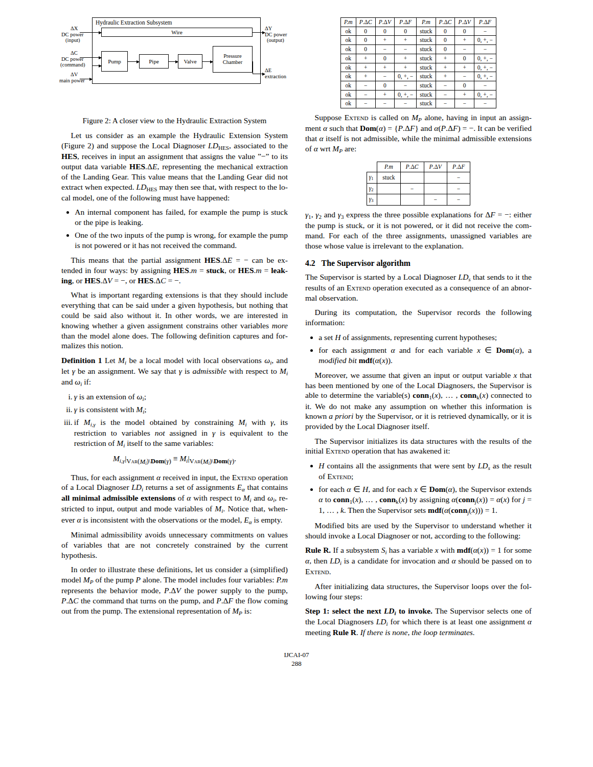Hydraulic Extraction Subsystem
Wire
Pump
Pipe
Valve
Pressure
Chamber
ΔX
DC power
(input)
ΔC
DC power
(command)
ΔV
main power
ΔY
DC power
(output)
ΔE
extraction
Figure 2: A closer view to the Hydraulic Extraction System
Let us consider as an example the Hydraulic Extension System (Figure 2) and suppose the Local Diagnoser LD HES, associated to the HES, receives in input an assignment that assigns the value ”−” to its output data variable HES.ΔE, representing the mechanical extraction of the Landing Gear. This value means that the Landing Gear did not extract when expected. LD HES may then see that, with respect to the local model, one of the following must have happened:
An internal component has failed, for example the pump is stuck or the pipe is leaking.
One of the two inputs of the pump is wrong, for example the pump is not powered or it has not received the command.
This means that the partial assignment HES.ΔE = − can be extended in four ways: by assigning HES.m = stuck, or HES.m = leaking, or HES.ΔV = −, or HES.ΔC = −.
What is important regarding extensions is that they should include everything that can be said under a given hypothesis, but nothing that could be said also without it. In other words, we are interested in knowing whether a given assignment constrains other variables more than the model alone does. The following definition captures and formalizes this notion.
Definition 1 Let Mi be a local model with local observations ωi, and let γ be an assignment. We say that γ is admissible with respect to Mi and ωi if:
i. γ is an extension of ωi;
ii. γ is consistent with Mi;
iii. if Mi,γ is the model obtained by constraining Mi with γ, its restriction to variables not assigned in γ is equivalent to the restriction of Mi itself to the same variables:
Mi,γ|Var(Mi)\Dom(γ) ≡ Mi|Var(Mi)\Dom(γ).
Thus, for each assignment α received in input, the Extend operation of a Local Diagnoser LDi returns a set of assignments Eα that contains all minimal admissible extensions of α with respect to Mi and ωi, restricted to input, output and mode variables of Mi. Notice that, whenever α is inconsistent with the observations or the model, Eα is empty.
Minimal admissibility avoids unnecessary commitments on values of variables that are not concretely constrained by the current hypothesis.
In order to illustrate these definitions, let us consider a (simplified) model MP of the pump P alone. The model includes four variables: P.m represents the behavior mode, P.ΔV the power supply to the pump, P.ΔC the command that turns on the pump, and P.ΔF the flow coming out from the pump. The extensional representation of MP is:
| P.m | P .Δ C | P .Δ V | P .Δ F | P.m | P .Δ C | P .Δ V | P .Δ F |
| --- | --- | --- | --- | --- | --- | --- | --- |
| ok | 0 | 0 | 0 | stuck | 0 | 0 | − |
| ok | 0 | + | + | stuck | 0 | + | 0, +, − |
| ok | 0 | − | − | stuck | 0 | − | − |
| ok | + | 0 | + | stuck | + | 0 | 0, +, − |
| ok | + | + | + | stuck | + | + | 0, +, − |
| ok | + | − | 0, +, − | stuck | + | − | 0, +, − |
| ok | − | 0 | − | stuck | − | 0 | − |
| ok | − | + | 0, +, − | stuck | − | + | 0, +, − |
| ok | − | − | − | stuck | − | − | − |
Suppose Extend is called on MP alone, having in input an assignment α such that Dom(α) = {P.ΔF} and α(P.ΔF) = −. It can be verified that α itself is not admissible, while the minimal admissible extensions of α wrt MP are:
| | P.m | P .Δ C | P .Δ V | P .Δ F |
| --- | --- | --- | --- | --- |
| γ 1 | stuck | | | − |
| γ 2 | | − | | − |
| γ 3 | | | − | − |
γ 1, γ 2 and γ 3 express the three possible explanations for ΔF = −: either the pump is stuck, or it is not powered, or it did not receive the command. For each of the three assignments, unassigned variables are those whose value is irrelevant to the explanation.
4.2 The Supervisor algorithm
The Supervisor is started by a Local Diagnoser LDs that sends to it the results of an Extend operation executed as a consequence of an abnormal observation.
During its computation, the Supervisor records the following information:
a set H of assignments, representing current hypotheses;
for each assignment α and for each variable x ∈ Dom(α), a modified bit mdf(α(x)).
Moreover, we assume that given an input or output variable x that has been mentioned by one of the Local Diagnosers, the Supervisor is able to determine the variable(s) conn 1(x), … , conn k(x) connected to it. We do not make any assumption on whether this information is known a priori by the Supervisor, or it is retrieved dynamically, or it is provided by the Local Diagnoser itself.
The Supervisor initializes its data structures with the results of the initial Extend operation that has awakened it:
H contains all the assignments that were sent by LDs as the result of Extend;
for each α ∈ H, and for each x ∈ Dom(α), the Supervisor extends α to conn 1(x), … , conn k(x) by assigning α(conn j(x)) = α(x) for j = 1, … , k. Then the Supervisor sets mdf(α(conn j(x))) = 1.
Modified bits are used by the Supervisor to understand whether it should invoke a Local Diagnoser or not, according to the following:
Rule R. If a subsystem Si has a variable x with mdf(α(x)) = 1 for some α, then LDi is a candidate for invocation and α should be passed on to Extend.
After initializing data structures, the Supervisor loops over the following four steps:
Step 1: select the next LDi to invoke. The Supervisor selects one of the Local Diagnosers LDi for which there is at least one assignment α meeting Rule R. If there is none, the loop terminates.
IJCAI-07
288